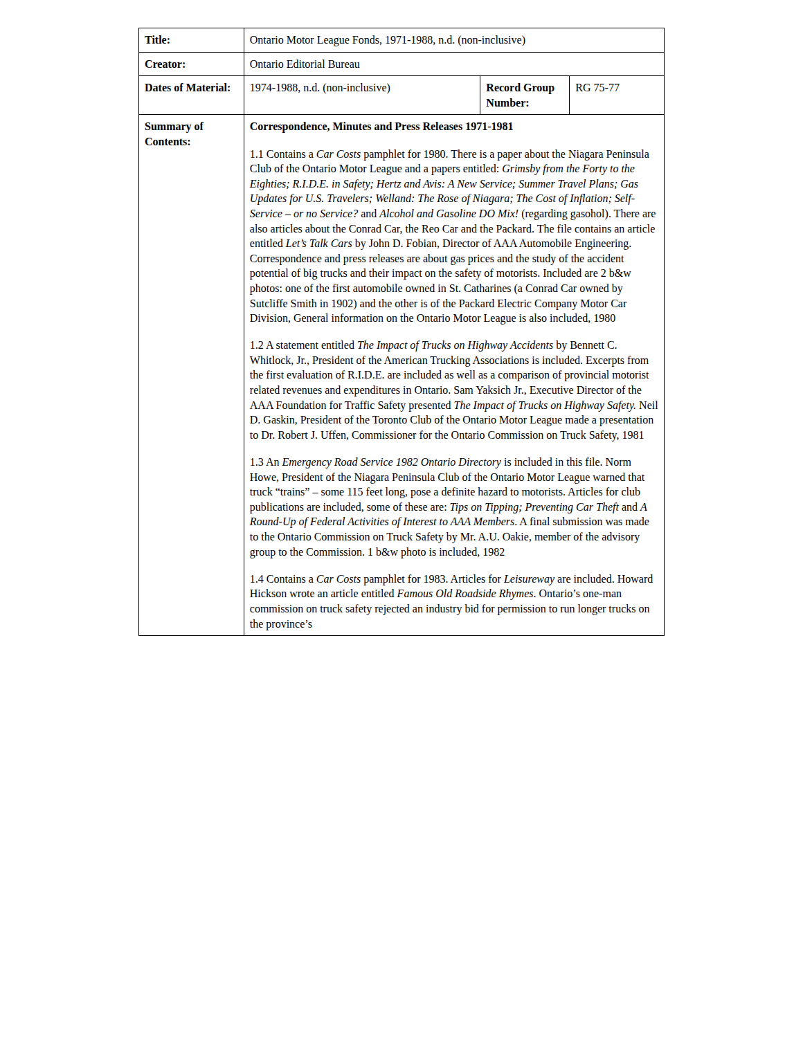| Title: | Ontario Motor League Fonds, 1971-1988, n.d. (non-inclusive) |
| Creator: | Ontario Editorial Bureau |
| Dates of Material: | 1974-1988, n.d. (non-inclusive) | Record Group Number: | RG 75-77 |
| Summary of Contents: | Correspondence, Minutes and Press Releases 1971-1981 1.1 Contains a Car Costs pamphlet for 1980. There is a paper about the Niagara Peninsula Club of the Ontario Motor League and a papers entitled: Grimsby from the Forty to the Eighties; R.I.D.E. in Safety; Hertz and Avis: A New Service; Summer Travel Plans; Gas Updates for U.S. Travelers; Welland: The Rose of Niagara; The Cost of Inflation; Self-Service – or no Service? and Alcohol and Gasoline DO Mix! (regarding gasohol). There are also articles about the Conrad Car, the Reo Car and the Packard. The file contains an article entitled Let’s Talk Cars by John D. Fobian, Director of AAA Automobile Engineering. Correspondence and press releases are about gas prices and the study of the accident potential of big trucks and their impact on the safety of motorists. Included are 2 b&w photos: one of the first automobile owned in St. Catharines (a Conrad Car owned by Sutcliffe Smith in 1902) and the other is of the Packard Electric Company Motor Car Division, General information on the Ontario Motor League is also included, 1980 1.2 A statement entitled The Impact of Trucks on Highway Accidents by Bennett C. Whitlock, Jr., President of the American Trucking Associations is included. Excerpts from the first evaluation of R.I.D.E. are included as well as a comparison of provincial motorist related revenues and expenditures in Ontario. Sam Yaksich Jr., Executive Director of the AAA Foundation for Traffic Safety presented The Impact of Trucks on Highway Safety. Neil D. Gaskin, President of the Toronto Club of the Ontario Motor League made a presentation to Dr. Robert J. Uffen, Commissioner for the Ontario Commission on Truck Safety, 1981 1.3 An Emergency Road Service 1982 Ontario Directory is included in this file. Norm Howe, President of the Niagara Peninsula Club of the Ontario Motor League warned that truck “trains” – some 115 feet long, pose a definite hazard to motorists. Articles for club publications are included, some of these are: Tips on Tipping; Preventing Car Theft and A Round-Up of Federal Activities of Interest to AAA Members . A final submission was made to the Ontario Commission on Truck Safety by Mr. A.U. Oakie, member of the advisory group to the Commission. 1 b&w photo is included, 1982 1.4 Contains a Car Costs pamphlet for 1983. Articles for Leisureway are included. Howard Hickson wrote an article entitled Famous Old Roadside Rhymes . Ontario’s one-man commission on truck safety rejected an industry bid for permission to run longer trucks on the province’s |